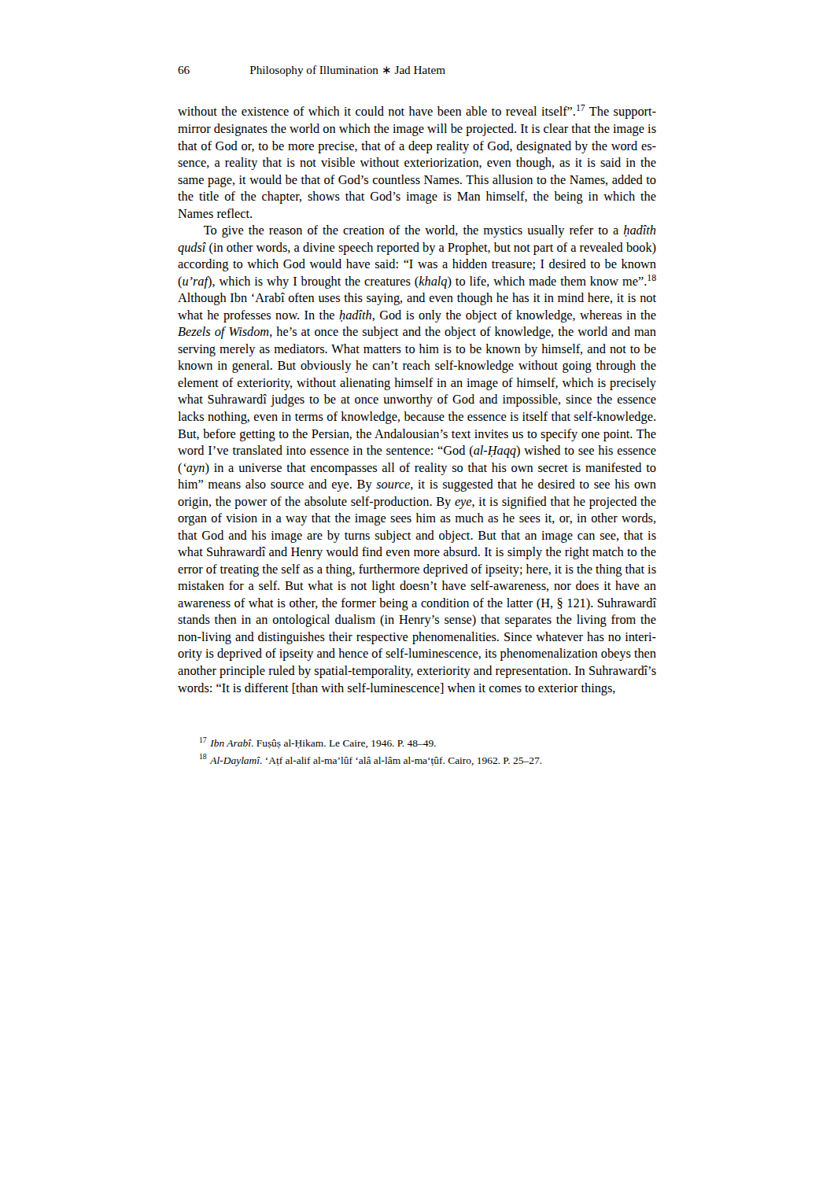66
Philosophy of Illumination ∗ Jad Hatem
without the existence of which it could not have been able to reveal itself”.17 The support-mirror designates the world on which the image will be projected. It is clear that the image is that of God or, to be more precise, that of a deep reality of God, designated by the word essence, a reality that is not visible without exteriorization, even though, as it is said in the same page, it would be that of God’s countless Names. This allusion to the Names, added to the title of the chapter, shows that God’s image is Man himself, the being in which the Names reflect.
To give the reason of the creation of the world, the mystics usually refer to a ḥadîth qudsî (in other words, a divine speech reported by a Prophet, but not part of a revealed book) according to which God would have said: “I was a hidden treasure; I desired to be known (u’raf), which is why I brought the creatures (khalq) to life, which made them know me”.18 Although Ibn ‘Arabî often uses this saying, and even though he has it in mind here, it is not what he professes now. In the ḥadîth, God is only the object of knowledge, whereas in the Bezels of Wisdom, he’s at once the subject and the object of knowledge, the world and man serving merely as mediators. What matters to him is to be known by himself, and not to be known in general. But obviously he can’t reach self-knowledge without going through the element of exteriority, without alienating himself in an image of himself, which is precisely what Suhrawardî judges to be at once unworthy of God and impossible, since the essence lacks nothing, even in terms of knowledge, because the essence is itself that self-knowledge. But, before getting to the Persian, the Andalousian’s text invites us to specify one point. The word I’ve translated into essence in the sentence: “God (al-Ḥaqq) wished to see his essence (‘ayn) in a universe that encompasses all of reality so that his own secret is manifested to him” means also source and eye. By source, it is suggested that he desired to see his own origin, the power of the absolute self-production. By eye, it is signified that he projected the organ of vision in a way that the image sees him as much as he sees it, or, in other words, that God and his image are by turns subject and object. But that an image can see, that is what Suhrawardî and Henry would find even more absurd. It is simply the right match to the error of treating the self as a thing, furthermore deprived of ipseity; here, it is the thing that is mistaken for a self. But what is not light doesn’t have self-awareness, nor does it have an awareness of what is other, the former being a condition of the latter (H, § 121). Suhrawardî stands then in an ontological dualism (in Henry’s sense) that separates the living from the non-living and distinguishes their respective phenomenalities. Since whatever has no interiority is deprived of ipseity and hence of self-luminescence, its phenomenalization obeys then another principle ruled by spatial-temporality, exteriority and representation. In Suhrawardî’s words: “It is different [than with self-luminescence] when it comes to exterior things,
17 Ibn Arabî. Fuṣûṣ al-Ḥikam. Le Caire, 1946. P. 48–49.
18 Al-Daylamî. ‘Aṭf al-alif al-ma’lûf ‘alâ al-lâm al-ma‘ṭûf. Cairo, 1962. P. 25–27.